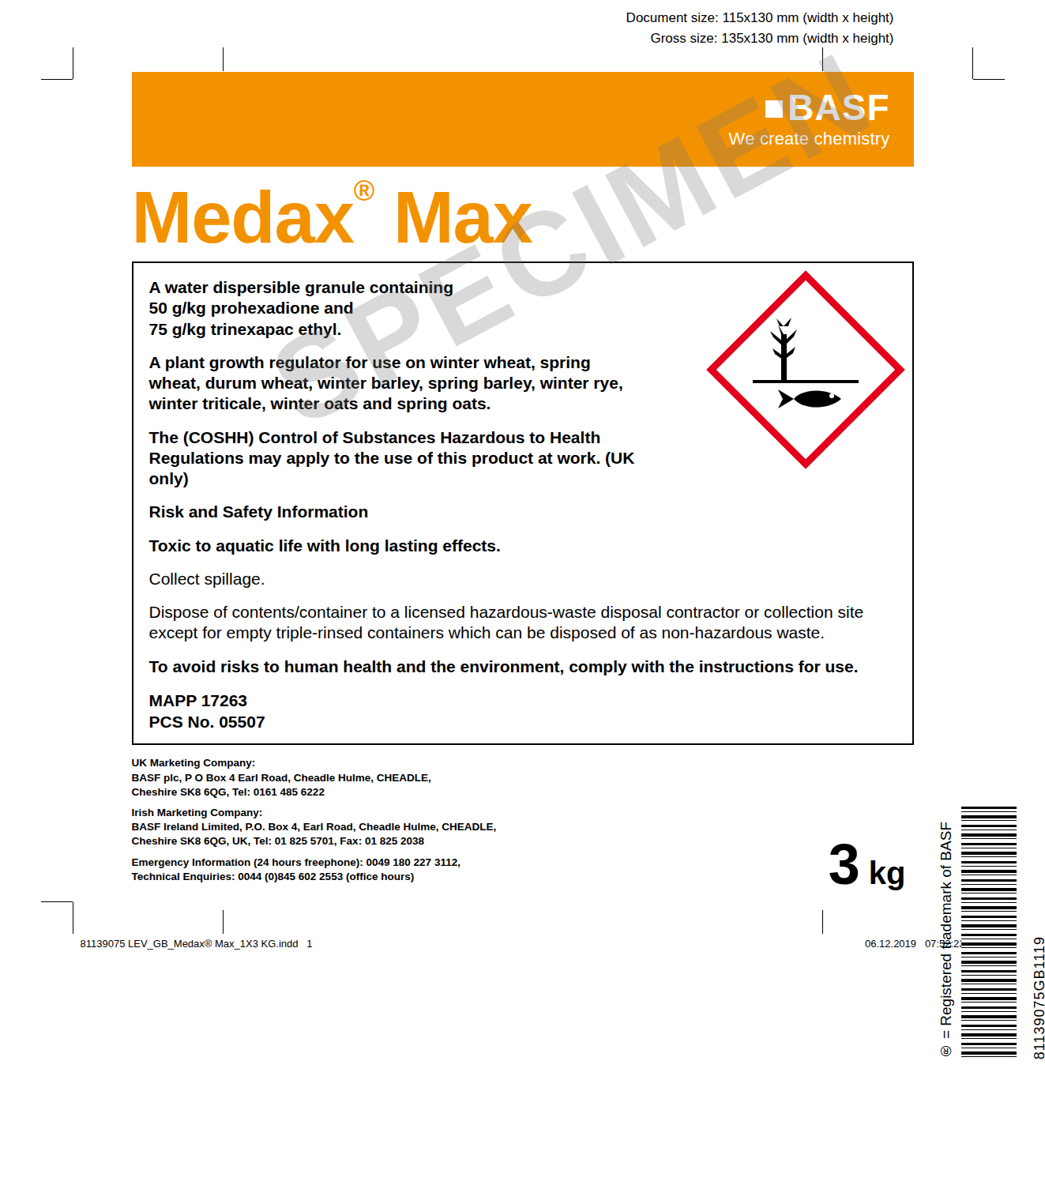Document size: 115x130 mm (width x height)
Gross size: 135x130 mm (width x height)
BASF
We create chemistry
Medax® Max
A water dispersible granule containing
50 g/kg prohexadione and
75 g/kg trinexapac ethyl.
A plant growth regulator for use on winter wheat, spring wheat, durum wheat, winter barley, spring barley, winter rye, winter triticale, winter oats and spring oats.
The (COSHH) Control of Substances Hazardous to Health Regulations may apply to the use of this product at work. (UK only)
Risk and Safety Information
Toxic to aquatic life with long lasting effects.
Collect spillage.
Dispose of contents/container to a licensed hazardous-waste disposal contractor or collection site except for empty triple-rinsed containers which can be disposed of as non-hazardous waste.
To avoid risks to human health and the environment, comply with the instructions for use.
MAPP 17263
PCS No. 05507
UK Marketing Company:
BASF plc, P O Box 4 Earl Road, Cheadle Hulme, CHEADLE,
Cheshire SK8 6QG, Tel: 0161 485 6222
Irish Marketing Company:
BASF Ireland Limited, P.O. Box 4, Earl Road, Cheadle Hulme, CHEADLE,
Cheshire SK8 6QG, UK, Tel: 01 825 5701, Fax: 01 825 2038
Emergency Information (24 hours freephone): 0049 180 227 3112,
Technical Enquiries: 0044 (0)845 602 2553 (office hours)
3 kg
® = Registered trademark of BASF
81139075GB1119
SPECIMEN
81139075 LEV_GB_Medax® Max_1X3 KG.indd 1
06.12.2019 07:52:23